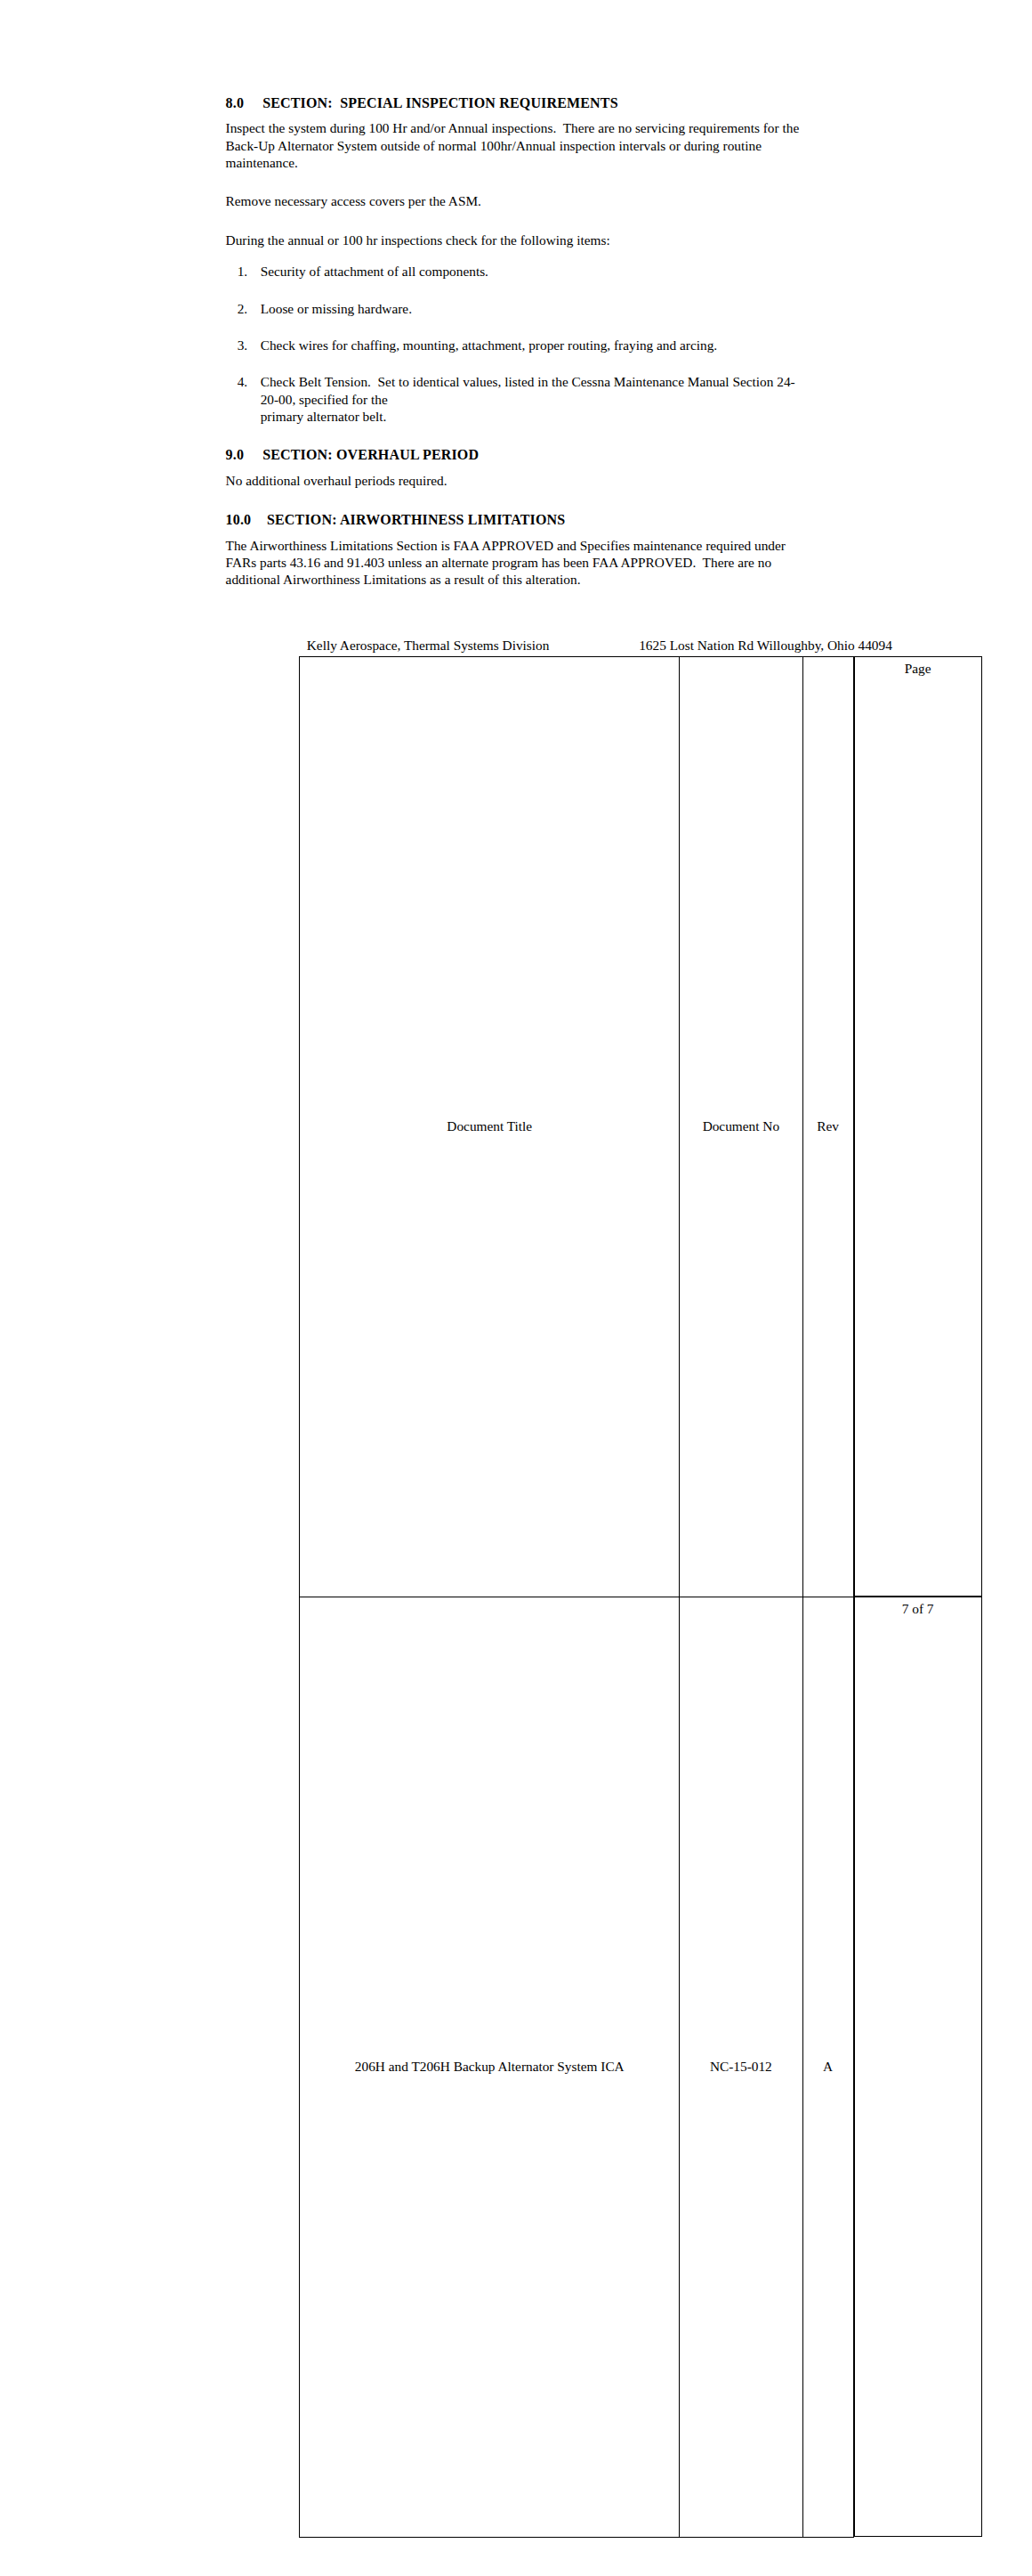8.0 SECTION: SPECIAL INSPECTION REQUIREMENTS
Inspect the system during 100 Hr and/or Annual inspections. There are no servicing requirements for the Back-Up Alternator System outside of normal 100hr/Annual inspection intervals or during routine maintenance.
Remove necessary access covers per the ASM.
During the annual or 100 hr inspections check for the following items:
Security of attachment of all components.
Loose or missing hardware.
Check wires for chaffing, mounting, attachment, proper routing, fraying and arcing.
Check Belt Tension. Set to identical values, listed in the Cessna Maintenance Manual Section 24-20-00, specified for the primary alternator belt.
9.0 SECTION: OVERHAUL PERIOD
No additional overhaul periods required.
10.0 SECTION: AIRWORTHINESS LIMITATIONS
The Airworthiness Limitations Section is FAA APPROVED and Specifies maintenance required under FARs parts 43.16 and 91.403 unless an alternate program has been FAA APPROVED. There are no additional Airworthiness Limitations as a result of this alteration.
Kelly Aerospace, Thermal Systems Division 1625 Lost Nation Rd Willoughby, Ohio 44094
| | Document Title | Document No | Rev | Page |
| | 206H and T206H Backup Alternator System ICA | NC-15-012 | A | 7 of 7 |